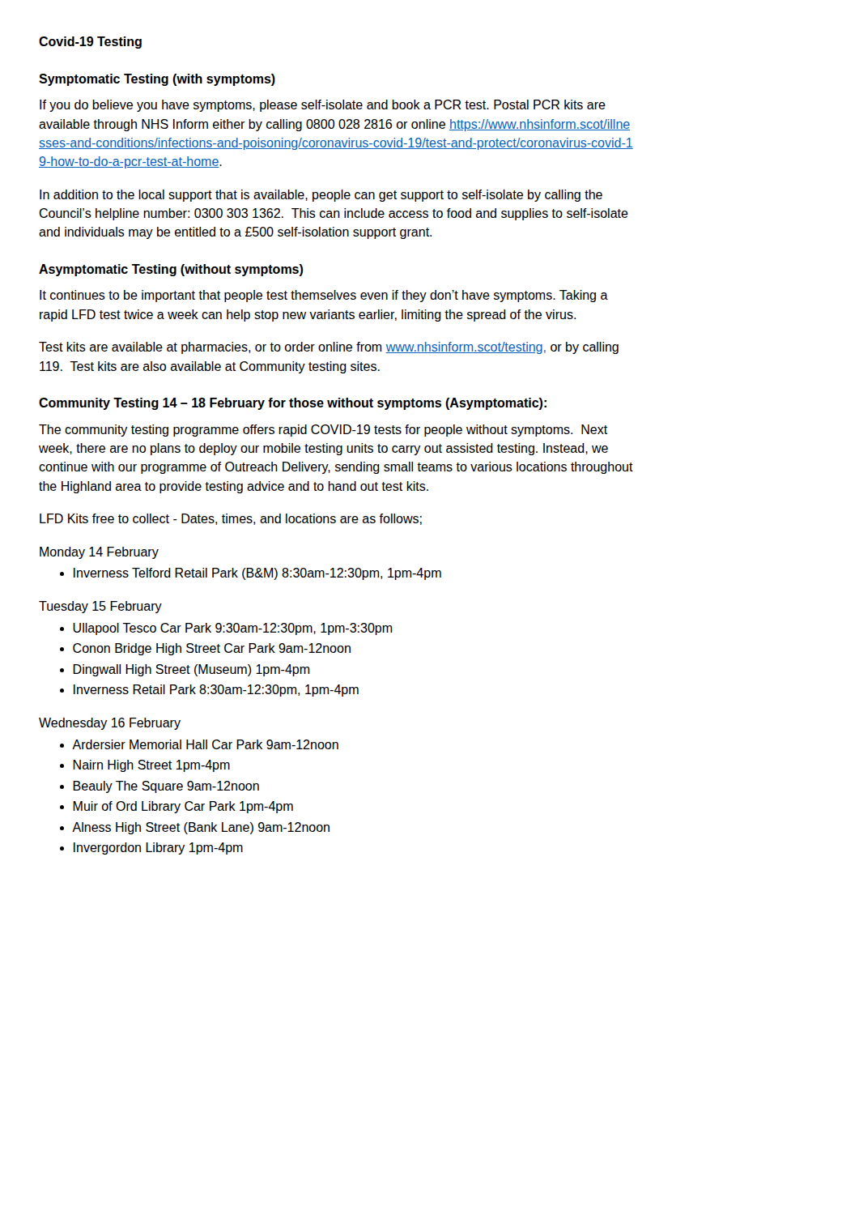Covid-19 Testing
Symptomatic Testing (with symptoms)
If you do believe you have symptoms, please self-isolate and book a PCR test. Postal PCR kits are available through NHS Inform either by calling 0800 028 2816 or online https://www.nhsinform.scot/illnesses-and-conditions/infections-and-poisoning/coronavirus-covid-19/test-and-protect/coronavirus-covid-19-how-to-do-a-pcr-test-at-home.
In addition to the local support that is available, people can get support to self-isolate by calling the Council’s helpline number: 0300 303 1362. This can include access to food and supplies to self-isolate and individuals may be entitled to a £500 self-isolation support grant.
Asymptomatic Testing (without symptoms)
It continues to be important that people test themselves even if they don’t have symptoms. Taking a rapid LFD test twice a week can help stop new variants earlier, limiting the spread of the virus.
Test kits are available at pharmacies, or to order online from www.nhsinform.scot/testing, or by calling 119. Test kits are also available at Community testing sites.
Community Testing 14 – 18 February for those without symptoms (Asymptomatic):
The community testing programme offers rapid COVID-19 tests for people without symptoms. Next week, there are no plans to deploy our mobile testing units to carry out assisted testing. Instead, we continue with our programme of Outreach Delivery, sending small teams to various locations throughout the Highland area to provide testing advice and to hand out test kits.
LFD Kits free to collect - Dates, times, and locations are as follows;
Monday 14 February
Inverness Telford Retail Park (B&M) 8:30am-12:30pm, 1pm-4pm
Tuesday 15 February
Ullapool Tesco Car Park 9:30am-12:30pm, 1pm-3:30pm
Conon Bridge High Street Car Park 9am-12noon
Dingwall High Street (Museum) 1pm-4pm
Inverness Retail Park 8:30am-12:30pm, 1pm-4pm
Wednesday 16 February
Ardersier Memorial Hall Car Park 9am-12noon
Nairn High Street 1pm-4pm
Beauly The Square 9am-12noon
Muir of Ord Library Car Park 1pm-4pm
Alness High Street (Bank Lane) 9am-12noon
Invergordon Library 1pm-4pm